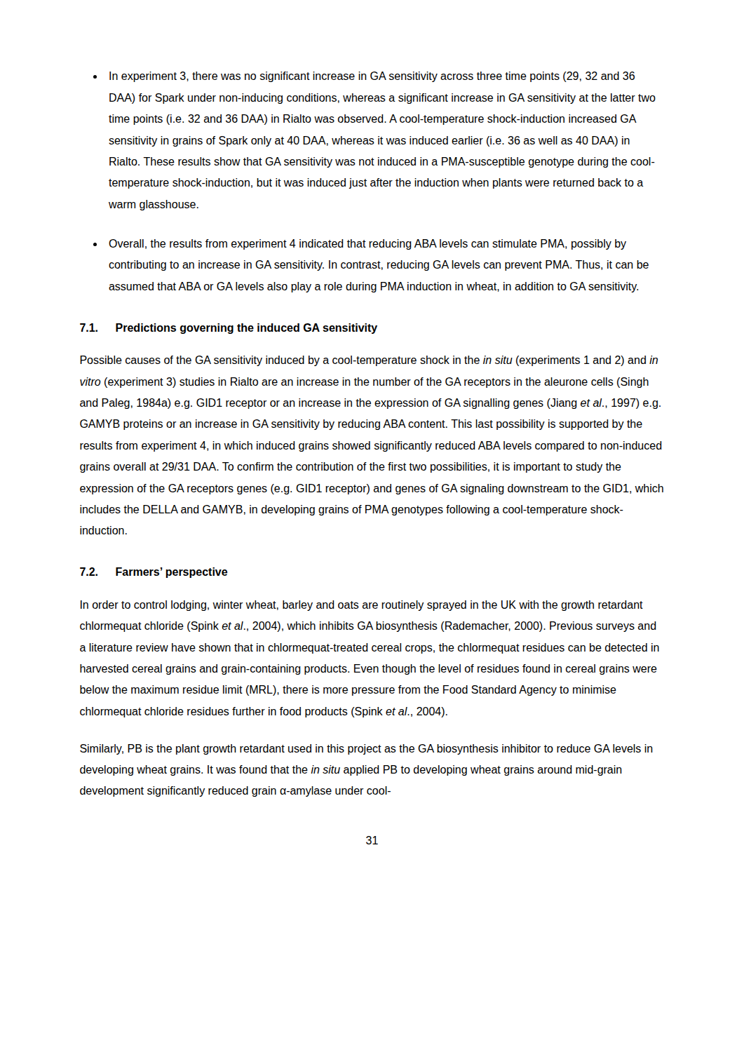In experiment 3, there was no significant increase in GA sensitivity across three time points (29, 32 and 36 DAA) for Spark under non-inducing conditions, whereas a significant increase in GA sensitivity at the latter two time points (i.e. 32 and 36 DAA) in Rialto was observed. A cool-temperature shock-induction increased GA sensitivity in grains of Spark only at 40 DAA, whereas it was induced earlier (i.e. 36 as well as 40 DAA) in Rialto. These results show that GA sensitivity was not induced in a PMA-susceptible genotype during the cool-temperature shock-induction, but it was induced just after the induction when plants were returned back to a warm glasshouse.
Overall, the results from experiment 4 indicated that reducing ABA levels can stimulate PMA, possibly by contributing to an increase in GA sensitivity. In contrast, reducing GA levels can prevent PMA. Thus, it can be assumed that ABA or GA levels also play a role during PMA induction in wheat, in addition to GA sensitivity.
7.1. Predictions governing the induced GA sensitivity
Possible causes of the GA sensitivity induced by a cool-temperature shock in the in situ (experiments 1 and 2) and in vitro (experiment 3) studies in Rialto are an increase in the number of the GA receptors in the aleurone cells (Singh and Paleg, 1984a) e.g. GID1 receptor or an increase in the expression of GA signalling genes (Jiang et al., 1997) e.g. GAMYB proteins or an increase in GA sensitivity by reducing ABA content. This last possibility is supported by the results from experiment 4, in which induced grains showed significantly reduced ABA levels compared to non-induced grains overall at 29/31 DAA. To confirm the contribution of the first two possibilities, it is important to study the expression of the GA receptors genes (e.g. GID1 receptor) and genes of GA signaling downstream to the GID1, which includes the DELLA and GAMYB, in developing grains of PMA genotypes following a cool-temperature shock-induction.
7.2. Farmers’ perspective
In order to control lodging, winter wheat, barley and oats are routinely sprayed in the UK with the growth retardant chlormequat chloride (Spink et al., 2004), which inhibits GA biosynthesis (Rademacher, 2000). Previous surveys and a literature review have shown that in chlormequat-treated cereal crops, the chlormequat residues can be detected in harvested cereal grains and grain-containing products. Even though the level of residues found in cereal grains were below the maximum residue limit (MRL), there is more pressure from the Food Standard Agency to minimise chlormequat chloride residues further in food products (Spink et al., 2004).
Similarly, PB is the plant growth retardant used in this project as the GA biosynthesis inhibitor to reduce GA levels in developing wheat grains. It was found that the in situ applied PB to developing wheat grains around mid-grain development significantly reduced grain α-amylase under cool-
31